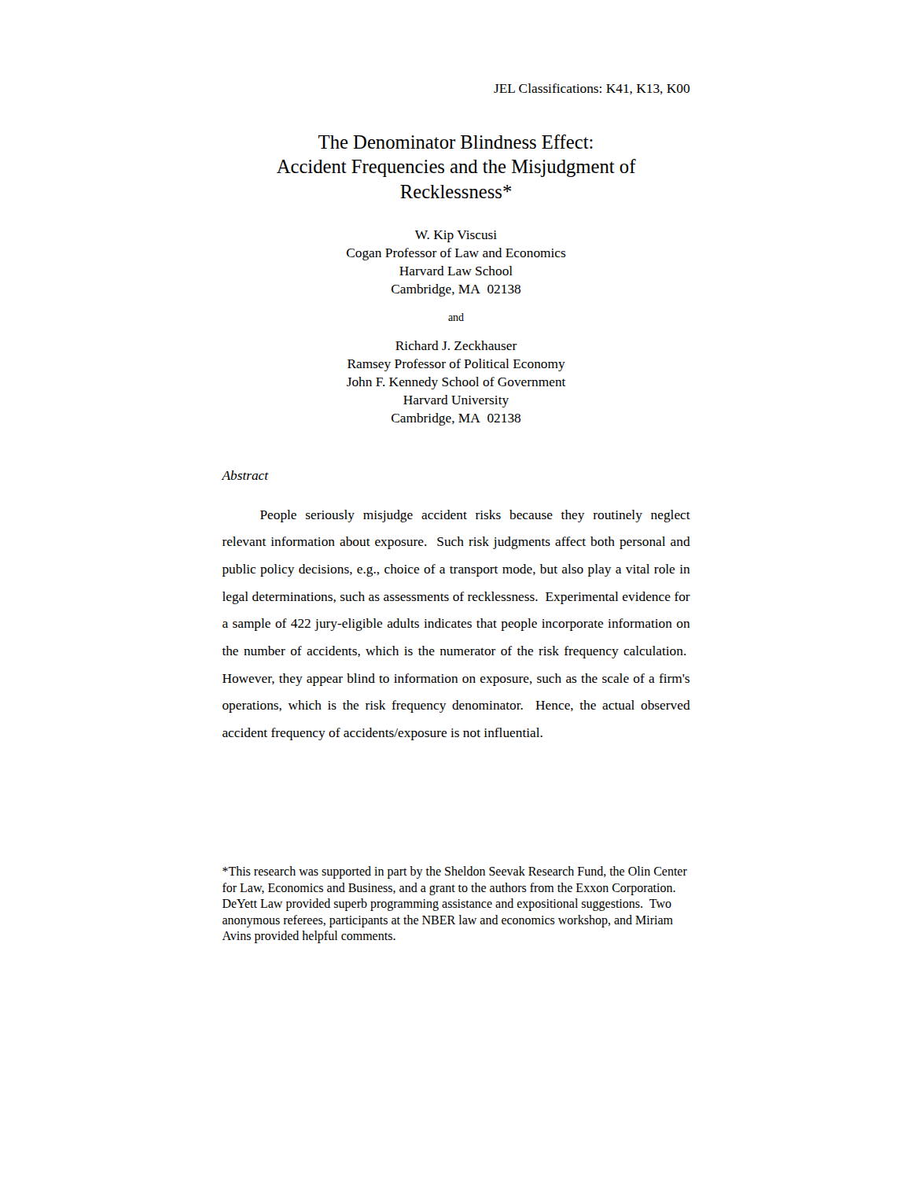JEL Classifications: K41, K13, K00
The Denominator Blindness Effect:
Accident Frequencies and the Misjudgment of Recklessness*
W. Kip Viscusi Cogan Professor of Law and Economics Harvard Law School Cambridge, MA 02138
and
Richard J. Zeckhauser Ramsey Professor of Political Economy John F. Kennedy School of Government Harvard University Cambridge, MA 02138
Abstract
People seriously misjudge accident risks because they routinely neglect relevant information about exposure. Such risk judgments affect both personal and public policy decisions, e.g., choice of a transport mode, but also play a vital role in legal determinations, such as assessments of recklessness. Experimental evidence for a sample of 422 jury-eligible adults indicates that people incorporate information on the number of accidents, which is the numerator of the risk frequency calculation. However, they appear blind to information on exposure, such as the scale of a firm's operations, which is the risk frequency denominator. Hence, the actual observed accident frequency of accidents/exposure is not influential.
*This research was supported in part by the Sheldon Seevak Research Fund, the Olin Center for Law, Economics and Business, and a grant to the authors from the Exxon Corporation. DeYett Law provided superb programming assistance and expositional suggestions. Two anonymous referees, participants at the NBER law and economics workshop, and Miriam Avins provided helpful comments.